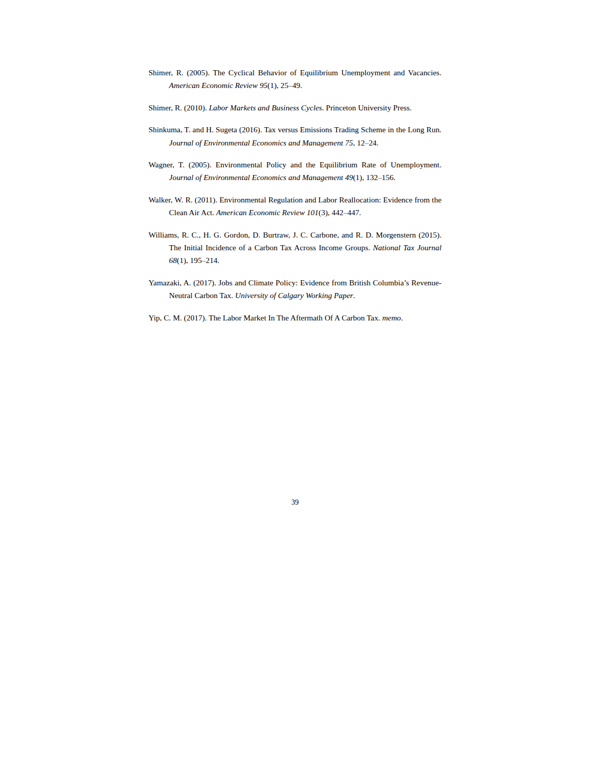Shimer, R. (2005). The Cyclical Behavior of Equilibrium Unemployment and Vacancies. American Economic Review 95(1), 25–49.
Shimer, R. (2010). Labor Markets and Business Cycles. Princeton University Press.
Shinkuma, T. and H. Sugeta (2016). Tax versus Emissions Trading Scheme in the Long Run. Journal of Environmental Economics and Management 75, 12–24.
Wagner, T. (2005). Environmental Policy and the Equilibrium Rate of Unemployment. Journal of Environmental Economics and Management 49(1), 132–156.
Walker, W. R. (2011). Environmental Regulation and Labor Reallocation: Evidence from the Clean Air Act. American Economic Review 101(3), 442–447.
Williams, R. C., H. G. Gordon, D. Burtraw, J. C. Carbone, and R. D. Morgenstern (2015). The Initial Incidence of a Carbon Tax Across Income Groups. National Tax Journal 68(1), 195–214.
Yamazaki, A. (2017). Jobs and Climate Policy: Evidence from British Columbia’s Revenue-Neutral Carbon Tax. University of Calgary Working Paper.
Yip, C. M. (2017). The Labor Market In The Aftermath Of A Carbon Tax. memo.
39